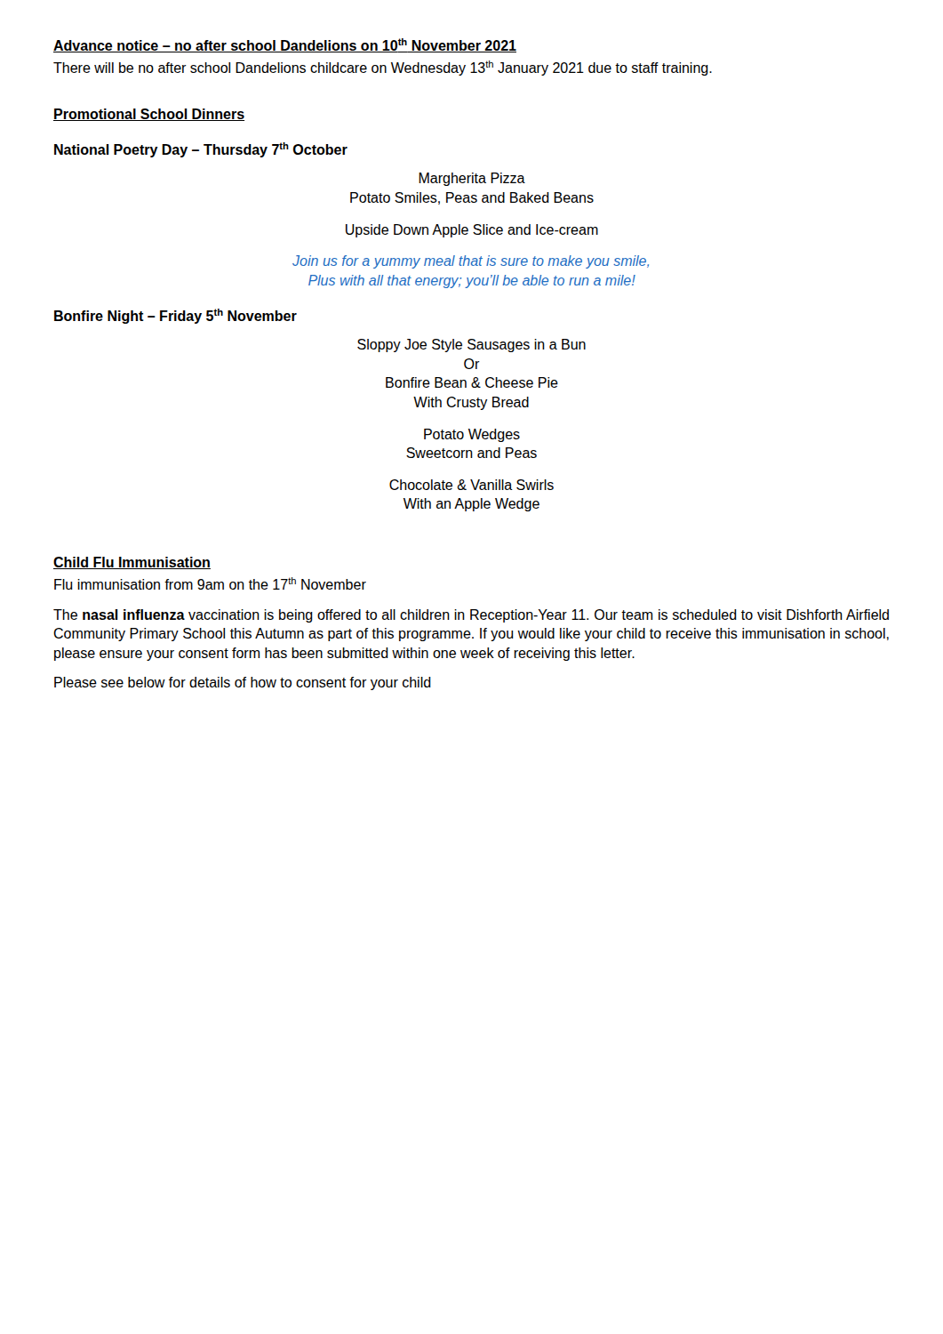Advance notice – no after school Dandelions on 10th November 2021
There will be no after school Dandelions childcare on Wednesday 13th January 2021 due to staff training.
Promotional School Dinners
National Poetry Day – Thursday 7th October
Margherita Pizza
Potato Smiles, Peas and Baked Beans
Upside Down Apple Slice and Ice-cream
Join us for a yummy meal that is sure to make you smile,
Plus with all that energy; you’ll be able to run a mile!
Bonfire Night – Friday 5th November
Sloppy Joe Style Sausages in a Bun
Or
Bonfire Bean & Cheese Pie
With Crusty Bread
Potato Wedges
Sweetcorn and Peas
Chocolate & Vanilla Swirls
With an Apple Wedge
Child Flu Immunisation
Flu immunisation from 9am on the 17th November
The nasal influenza vaccination is being offered to all children in Reception-Year 11. Our team is scheduled to visit Dishforth Airfield Community Primary School this Autumn as part of this programme. If you would like your child to receive this immunisation in school, please ensure your consent form has been submitted within one week of receiving this letter.
Please see below for details of how to consent for your child